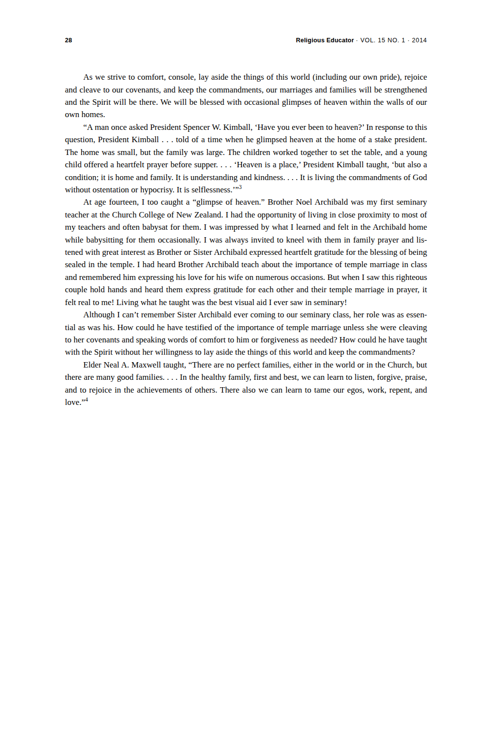28 Religious Educator · VOL. 15 NO. 1 · 2014
As we strive to comfort, console, lay aside the things of this world (including our own pride), rejoice and cleave to our covenants, and keep the commandments, our marriages and families will be strengthened and the Spirit will be there. We will be blessed with occasional glimpses of heaven within the walls of our own homes.
“A man once asked President Spencer W. Kimball, ‘Have you ever been to heaven?’ In response to this question, President Kimball . . . told of a time when he glimpsed heaven at the home of a stake president. The home was small, but the family was large. The children worked together to set the table, and a young child offered a heartfelt prayer before supper. . . . ‘Heaven is a place,’ President Kimball taught, ‘but also a condition; it is home and family. It is understanding and kindness. . . . It is living the commandments of God without ostentation or hypocrisy. It is selflessness.’”3
At age fourteen, I too caught a “glimpse of heaven.” Brother Noel Archibald was my first seminary teacher at the Church College of New Zealand. I had the opportunity of living in close proximity to most of my teachers and often babysat for them. I was impressed by what I learned and felt in the Archibald home while babysitting for them occasionally. I was always invited to kneel with them in family prayer and listened with great interest as Brother or Sister Archibald expressed heartfelt gratitude for the blessing of being sealed in the temple. I had heard Brother Archibald teach about the importance of temple marriage in class and remembered him expressing his love for his wife on numerous occasions. But when I saw this righteous couple hold hands and heard them express gratitude for each other and their temple marriage in prayer, it felt real to me! Living what he taught was the best visual aid I ever saw in seminary!
Although I can’t remember Sister Archibald ever coming to our seminary class, her role was as essential as was his. How could he have testified of the importance of temple marriage unless she were cleaving to her covenants and speaking words of comfort to him or forgiveness as needed? How could he have taught with the Spirit without her willingness to lay aside the things of this world and keep the commandments?
Elder Neal A. Maxwell taught, “There are no perfect families, either in the world or in the Church, but there are many good families. . . . In the healthy family, first and best, we can learn to listen, forgive, praise, and to rejoice in the achievements of others. There also we can learn to tame our egos, work, repent, and love.”4